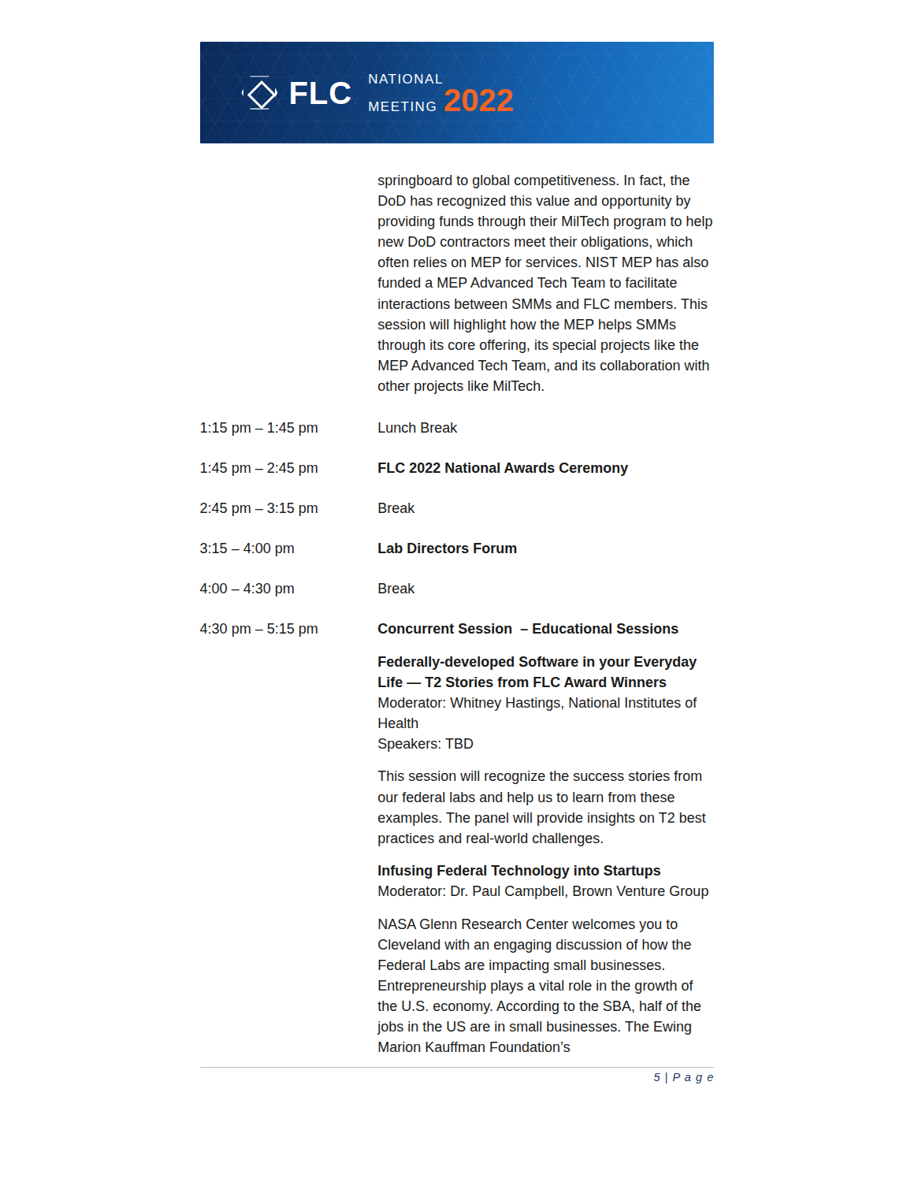FLC
NATIONAL
MEETING 2022
springboard to global competitiveness. In fact, the DoD has recognized this value and opportunity by providing funds through their MilTech program to help new DoD contractors meet their obligations, which often relies on MEP for services. NIST MEP has also funded a MEP Advanced Tech Team to facilitate interactions between SMMs and FLC members. This session will highlight how the MEP helps SMMs through its core offering, its special projects like the MEP Advanced Tech Team, and its collaboration with other projects like MilTech.
| 1:15 pm – 1:45 pm | Lunch Break |
| 1:45 pm – 2:45 pm | FLC 2022 National Awards Ceremony |
| 2:45 pm – 3:15 pm | Break |
| 3:15 – 4:00 pm | Lab Directors Forum |
| 4:00 – 4:30 pm | Break |
| 4:30 pm – 5:15 pm | Concurrent Session – Educational Sessions Federally-developed Software in your Everyday Life — T2 Stories from FLC Award Winners Moderator: Whitney Hastings, National Institutes of Health Speakers: TBD This session will recognize the success stories from our federal labs and help us to learn from these examples. The panel will provide insights on T2 best practices and real-world challenges. Infusing Federal Technology into Startups Moderator: Dr. Paul Campbell, Brown Venture Group NASA Glenn Research Center welcomes you to Cleveland with an engaging discussion of how the Federal Labs are impacting small businesses. Entrepreneurship plays a vital role in the growth of the U.S. economy. According to the SBA, half of the jobs in the US are in small businesses. The Ewing Marion Kauffman Foundation’s |
5 | P a g e